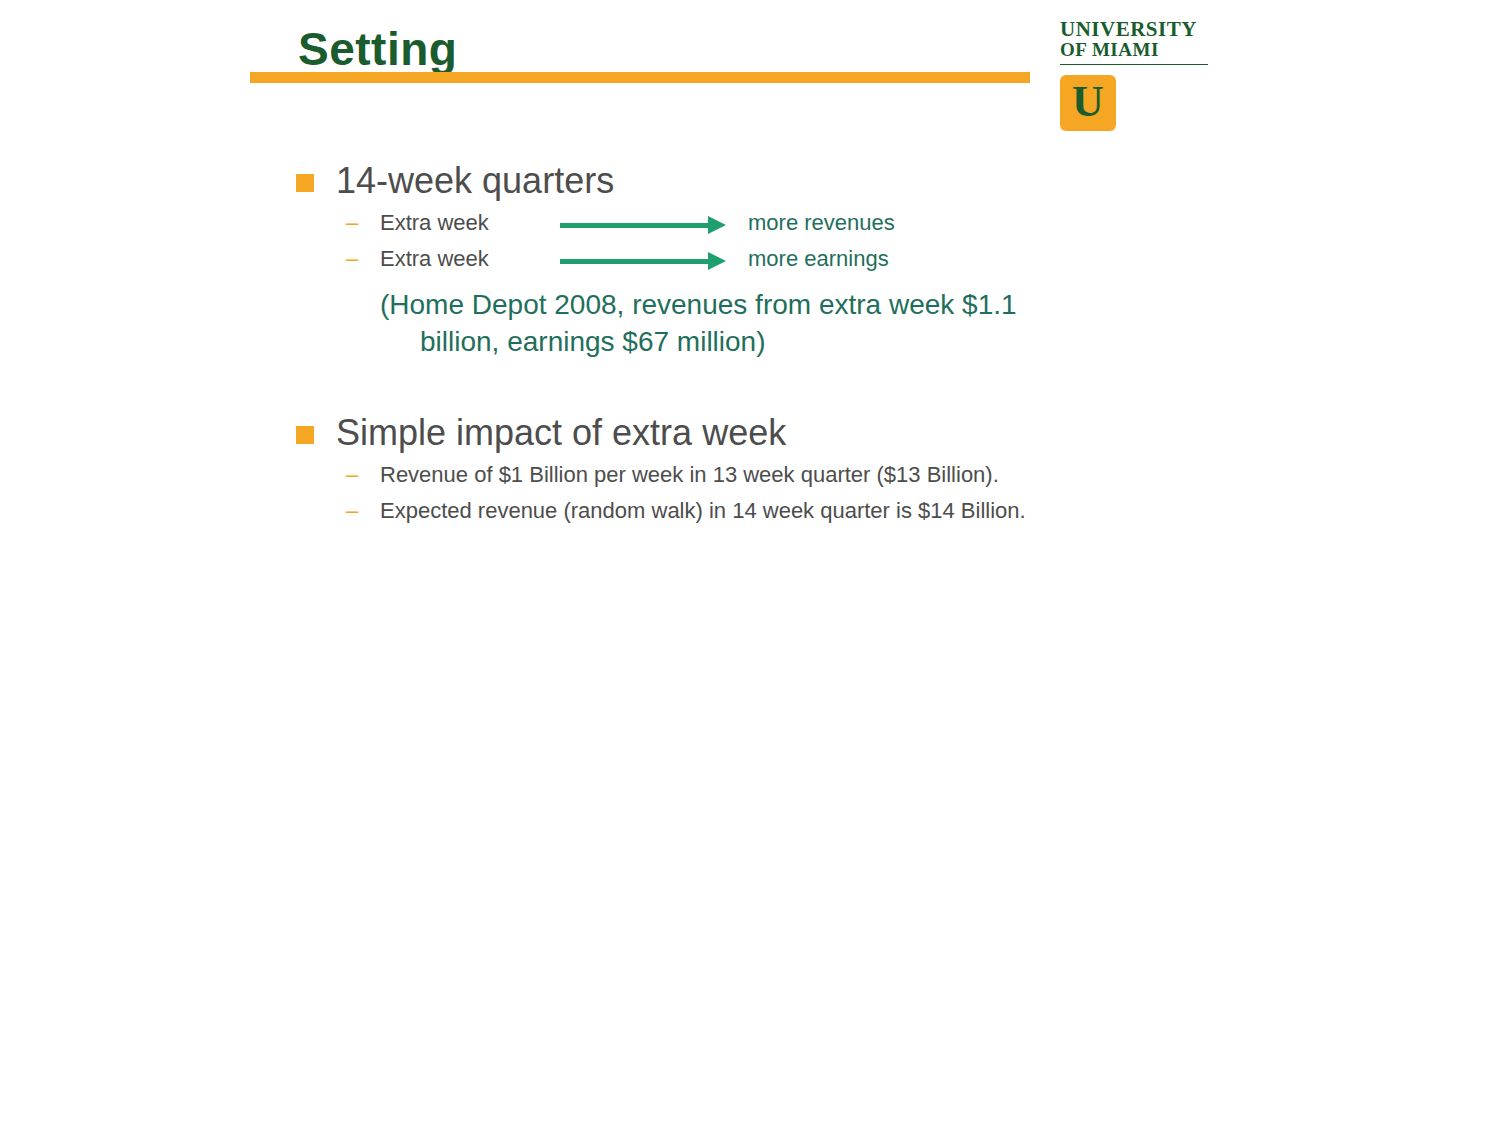Setting
UNIVERSITY
OF MIAMI
14-week quarters
Extra week more revenues
Extra week more earnings
(Home Depot 2008, revenues from extra week $1.1 billion, earnings $67 million)
Simple impact of extra week
Revenue of $1 Billion per week in 13 week quarter ($13 Billion).
Expected revenue (random walk) in 14 week quarter is $14 Billion.